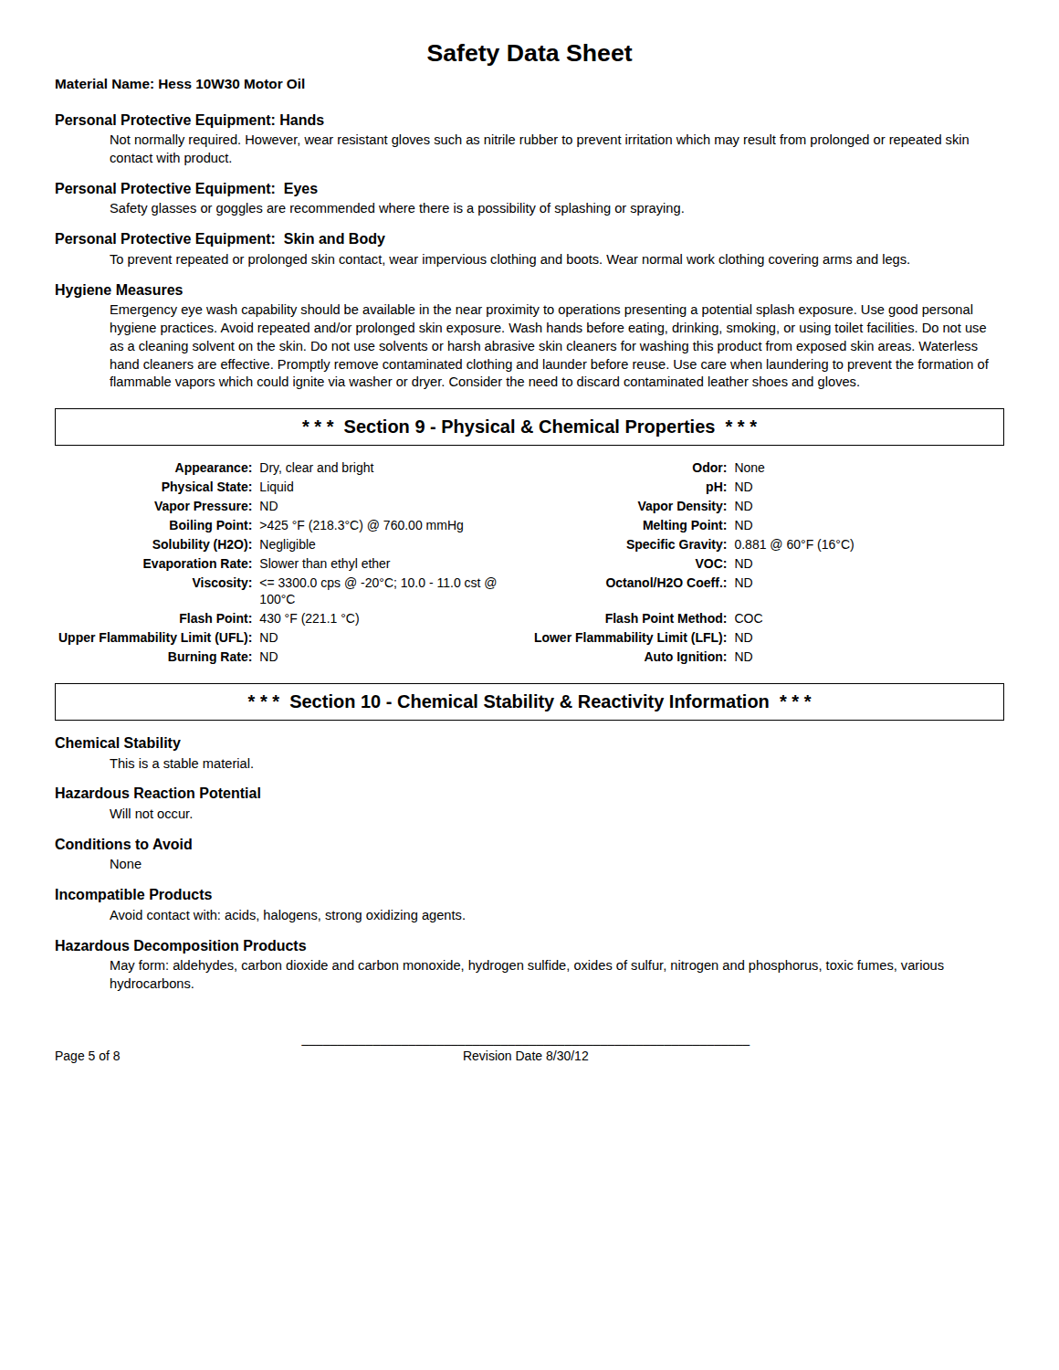Safety Data Sheet
Material Name: Hess 10W30 Motor Oil
Personal Protective Equipment: Hands
Not normally required. However, wear resistant gloves such as nitrile rubber to prevent irritation which may result from prolonged or repeated skin contact with product.
Personal Protective Equipment: Eyes
Safety glasses or goggles are recommended where there is a possibility of splashing or spraying.
Personal Protective Equipment: Skin and Body
To prevent repeated or prolonged skin contact, wear impervious clothing and boots. Wear normal work clothing covering arms and legs.
Hygiene Measures
Emergency eye wash capability should be available in the near proximity to operations presenting a potential splash exposure. Use good personal hygiene practices. Avoid repeated and/or prolonged skin exposure. Wash hands before eating, drinking, smoking, or using toilet facilities. Do not use as a cleaning solvent on the skin. Do not use solvents or harsh abrasive skin cleaners for washing this product from exposed skin areas. Waterless hand cleaners are effective. Promptly remove contaminated clothing and launder before reuse. Use care when laundering to prevent the formation of flammable vapors which could ignite via washer or dryer. Consider the need to discard contaminated leather shoes and gloves.
* * * Section 9 - Physical & Chemical Properties * * *
| Appearance: | Dry, clear and bright | Odor: | None |
| Physical State: | Liquid | pH: | ND |
| Vapor Pressure: | ND | Vapor Density: | ND |
| Boiling Point: | >425 °F (218.3°C) @ 760.00 mmHg | Melting Point: | ND |
| Solubility (H2O): | Negligible | Specific Gravity: | 0.881 @ 60°F (16°C) |
| Evaporation Rate: | Slower than ethyl ether | VOC: | ND |
| Viscosity: | <= 3300.0 cps @ -20°C; 10.0 - 11.0 cst @ 100°C | Octanol/H2O Coeff.: | ND |
| Flash Point: | 430 °F (221.1 °C) | Flash Point Method: | COC |
| Upper Flammability Limit (UFL): | ND | Lower Flammability Limit (LFL): | ND |
| Burning Rate: | ND | Auto Ignition: | ND |
* * * Section 10 - Chemical Stability & Reactivity Information * * *
Chemical Stability
This is a stable material.
Hazardous Reaction Potential
Will not occur.
Conditions to Avoid
None
Incompatible Products
Avoid contact with: acids, halogens, strong oxidizing agents.
Hazardous Decomposition Products
May form: aldehydes, carbon dioxide and carbon monoxide, hydrogen sulfide, oxides of sulfur, nitrogen and phosphorus, toxic fumes, various hydrocarbons.
Page 5 of 8
_______________________________________________________________
Revision Date 8/30/12